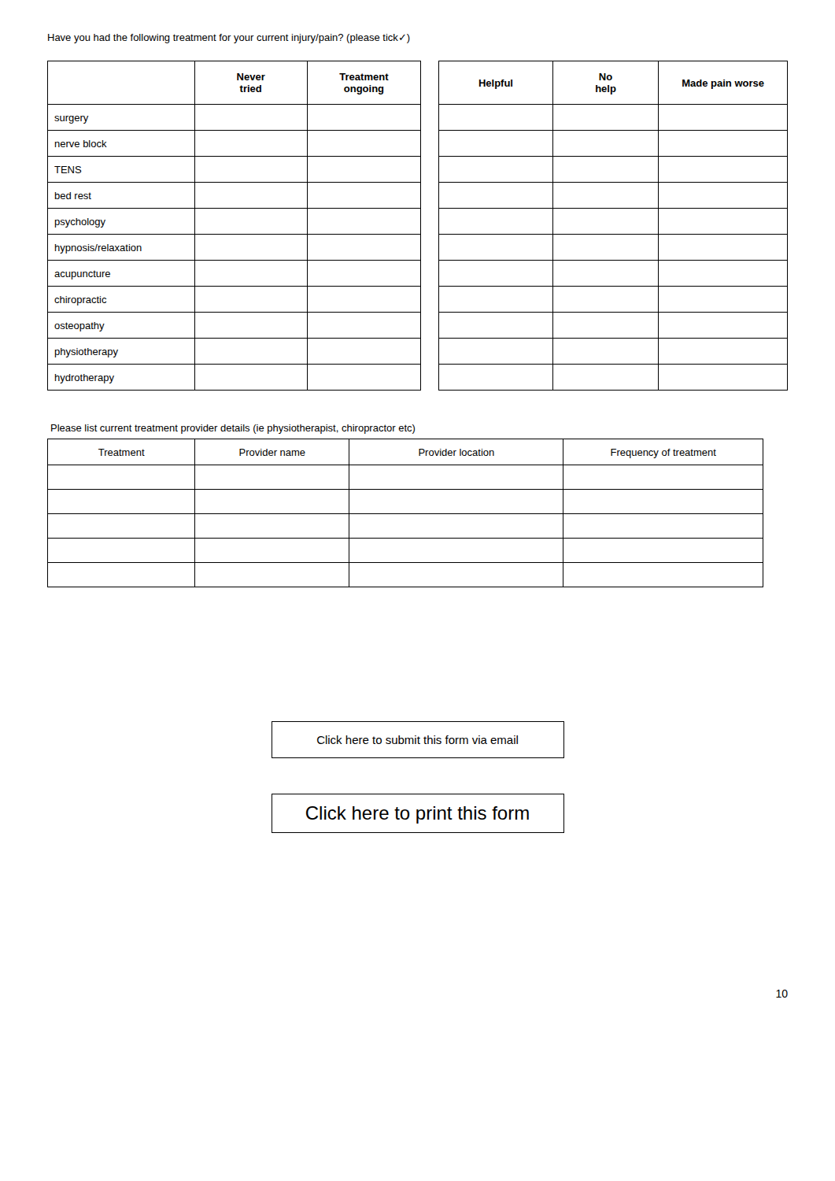Have you had the following treatment for your current injury/pain? (please tick✓)
| | Never tried | Treatment ongoing |
| --- | --- | --- |
| surgery | | |
| nerve block | | |
| TENS | | |
| bed rest | | |
| psychology | | |
| hypnosis/relaxation | | |
| acupuncture | | |
| chiropractic | | |
| osteopathy | | |
| physiotherapy | | |
| hydrotherapy | | |
| Helpful | No help | Made pain worse |
| --- | --- | --- |
Please list current treatment provider details (ie physiotherapist, chiropractor etc)
| Treatment | Provider name | Provider location | Frequency of treatment |
| --- | --- | --- | --- |
Click here to submit this form via email
Click here to print this form
10